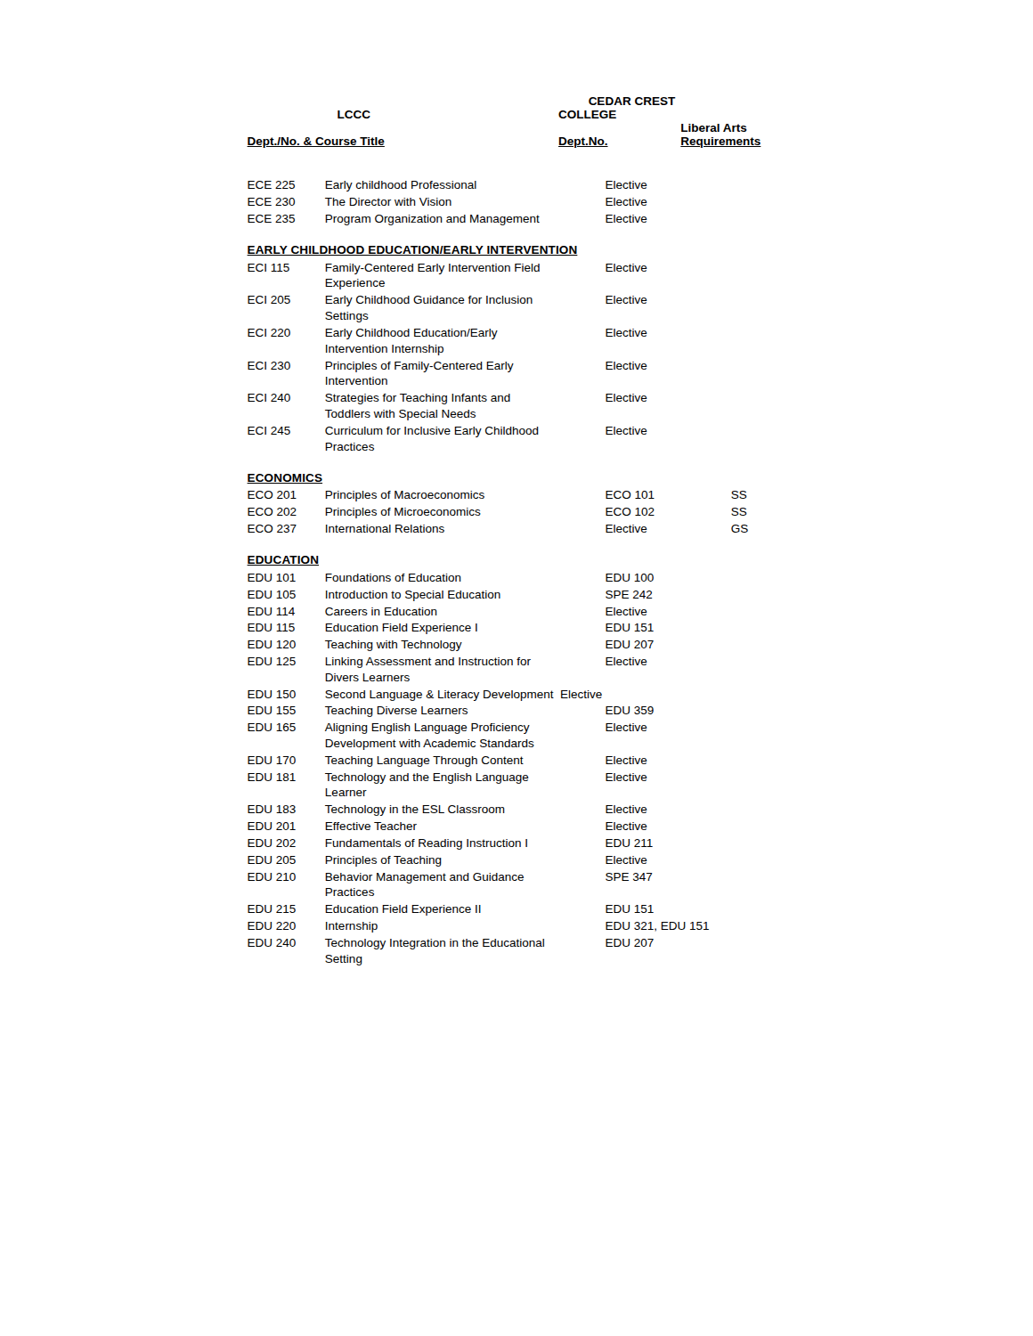| LCCC | CEDAR CREST COLLEGE | |
| | | Liberal Arts |
| Dept./No. & Course Title | Dept.No. | Requirements |
| ECE 225 | Early childhood Professional | Elective | |
| ECE 230 | The Director with Vision | Elective | |
| ECE 235 | Program Organization and Management | Elective | |
| EARLY CHILDHOOD EDUCATION/EARLY INTERVENTION |
| ECI 115 | Family-Centered Early Intervention Field Experience | Elective | |
| ECI 205 | Early Childhood Guidance for Inclusion Settings | Elective | |
| ECI 220 | Early Childhood Education/Early Intervention Internship | Elective | |
| ECI 230 | Principles of Family-Centered Early Intervention | Elective | |
| ECI 240 | Strategies for Teaching Infants and Toddlers with Special Needs | Elective | |
| ECI 245 | Curriculum for Inclusive Early Childhood Practices | Elective | |
| ECONOMICS |
| ECO 201 | Principles of Macroeconomics | ECO 101 | SS |
| ECO 202 | Principles of Microeconomics | ECO 102 | SS |
| ECO 237 | International Relations | Elective | GS |
| EDUCATION |
| EDU 101 | Foundations of Education | EDU 100 | |
| EDU 105 | Introduction to Special Education | SPE 242 | |
| EDU 114 | Careers in Education | Elective | |
| EDU 115 | Education Field Experience I | EDU 151 | |
| EDU 120 | Teaching with Technology | EDU 207 | |
| EDU 125 | Linking Assessment and Instruction for Divers Learners | Elective | |
| EDU 150 | Second Language & Literacy Development Elective | |
| EDU 155 | Teaching Diverse Learners | EDU 359 | |
| EDU 165 | Aligning English Language Proficiency Development with Academic Standards | Elective | |
| EDU 170 | Teaching Language Through Content | Elective | |
| EDU 181 | Technology and the English Language Learner | Elective | |
| EDU 183 | Technology in the ESL Classroom | Elective | |
| EDU 201 | Effective Teacher | Elective | |
| EDU 202 | Fundamentals of Reading Instruction I | EDU 211 | |
| EDU 205 | Principles of Teaching | Elective | |
| EDU 210 | Behavior Management and Guidance Practices | SPE 347 | |
| EDU 215 | Education Field Experience II | EDU 151 | |
| EDU 220 | Internship | EDU 321, EDU 151 |
| EDU 240 | Technology Integration in the Educational Setting | EDU 207 | |